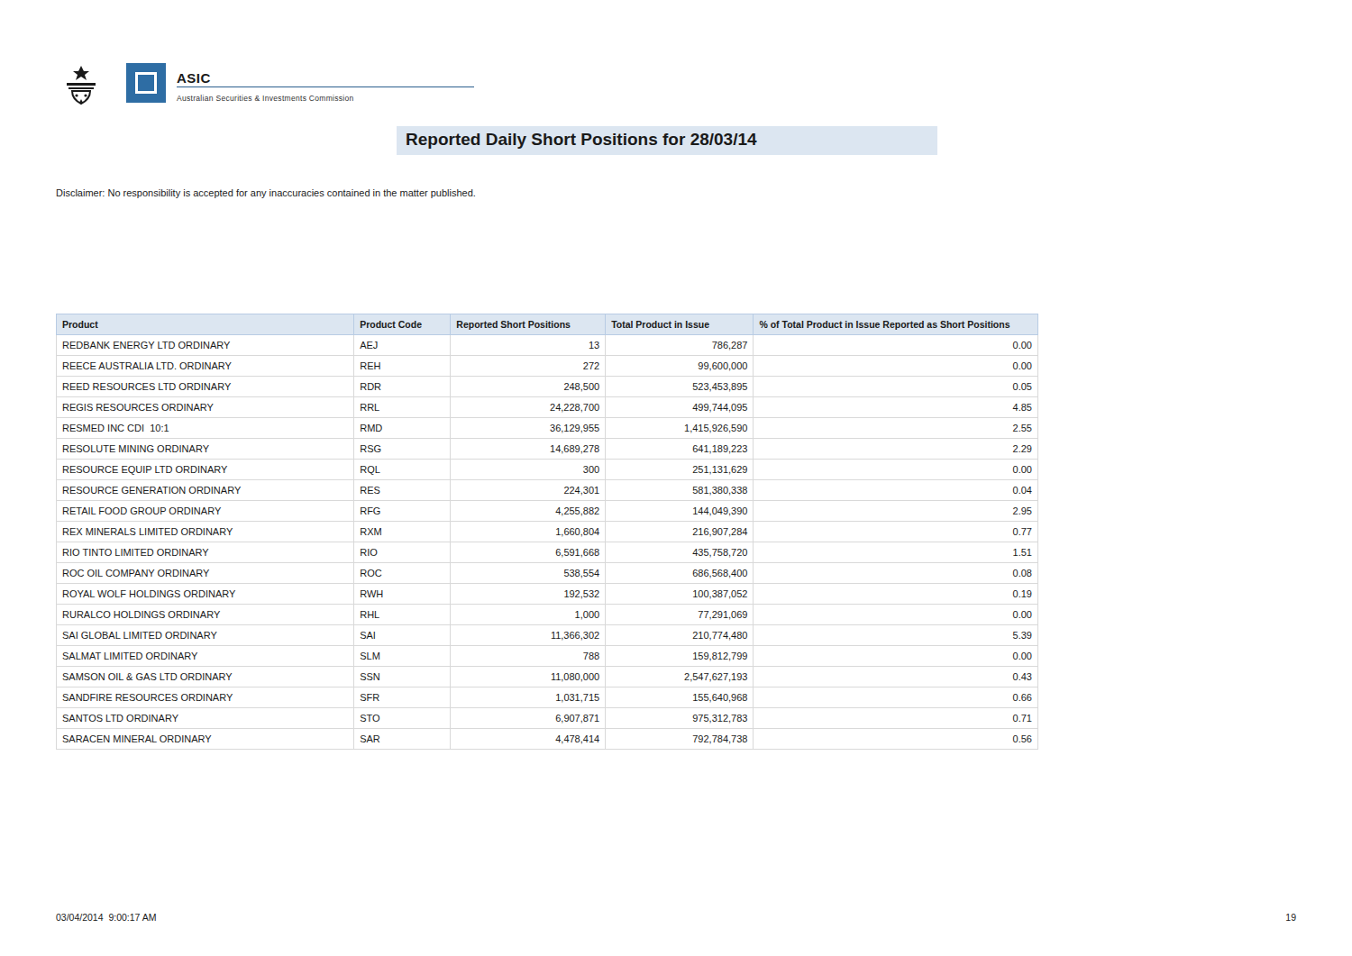ASIC
Australian Securities & Investments Commission
Reported Daily Short Positions for 28/03/14
Disclaimer: No responsibility is accepted for any inaccuracies contained in the matter published.
| Product | Product Code | Reported Short Positions | Total Product in Issue | % of Total Product in Issue Reported as Short Positions |
| --- | --- | --- | --- | --- |
| REDBANK ENERGY LTD ORDINARY | AEJ | 13 | 786,287 | 0.00 |
| REECE AUSTRALIA LTD. ORDINARY | REH | 272 | 99,600,000 | 0.00 |
| REED RESOURCES LTD ORDINARY | RDR | 248,500 | 523,453,895 | 0.05 |
| REGIS RESOURCES ORDINARY | RRL | 24,228,700 | 499,744,095 | 4.85 |
| RESMED INC CDI 10:1 | RMD | 36,129,955 | 1,415,926,590 | 2.55 |
| RESOLUTE MINING ORDINARY | RSG | 14,689,278 | 641,189,223 | 2.29 |
| RESOURCE EQUIP LTD ORDINARY | RQL | 300 | 251,131,629 | 0.00 |
| RESOURCE GENERATION ORDINARY | RES | 224,301 | 581,380,338 | 0.04 |
| RETAIL FOOD GROUP ORDINARY | RFG | 4,255,882 | 144,049,390 | 2.95 |
| REX MINERALS LIMITED ORDINARY | RXM | 1,660,804 | 216,907,284 | 0.77 |
| RIO TINTO LIMITED ORDINARY | RIO | 6,591,668 | 435,758,720 | 1.51 |
| ROC OIL COMPANY ORDINARY | ROC | 538,554 | 686,568,400 | 0.08 |
| ROYAL WOLF HOLDINGS ORDINARY | RWH | 192,532 | 100,387,052 | 0.19 |
| RURALCO HOLDINGS ORDINARY | RHL | 1,000 | 77,291,069 | 0.00 |
| SAI GLOBAL LIMITED ORDINARY | SAI | 11,366,302 | 210,774,480 | 5.39 |
| SALMAT LIMITED ORDINARY | SLM | 788 | 159,812,799 | 0.00 |
| SAMSON OIL & GAS LTD ORDINARY | SSN | 11,080,000 | 2,547,627,193 | 0.43 |
| SANDFIRE RESOURCES ORDINARY | SFR | 1,031,715 | 155,640,968 | 0.66 |
| SANTOS LTD ORDINARY | STO | 6,907,871 | 975,312,783 | 0.71 |
| SARACEN MINERAL ORDINARY | SAR | 4,478,414 | 792,784,738 | 0.56 |
03/04/2014 9:00:17 AM
19